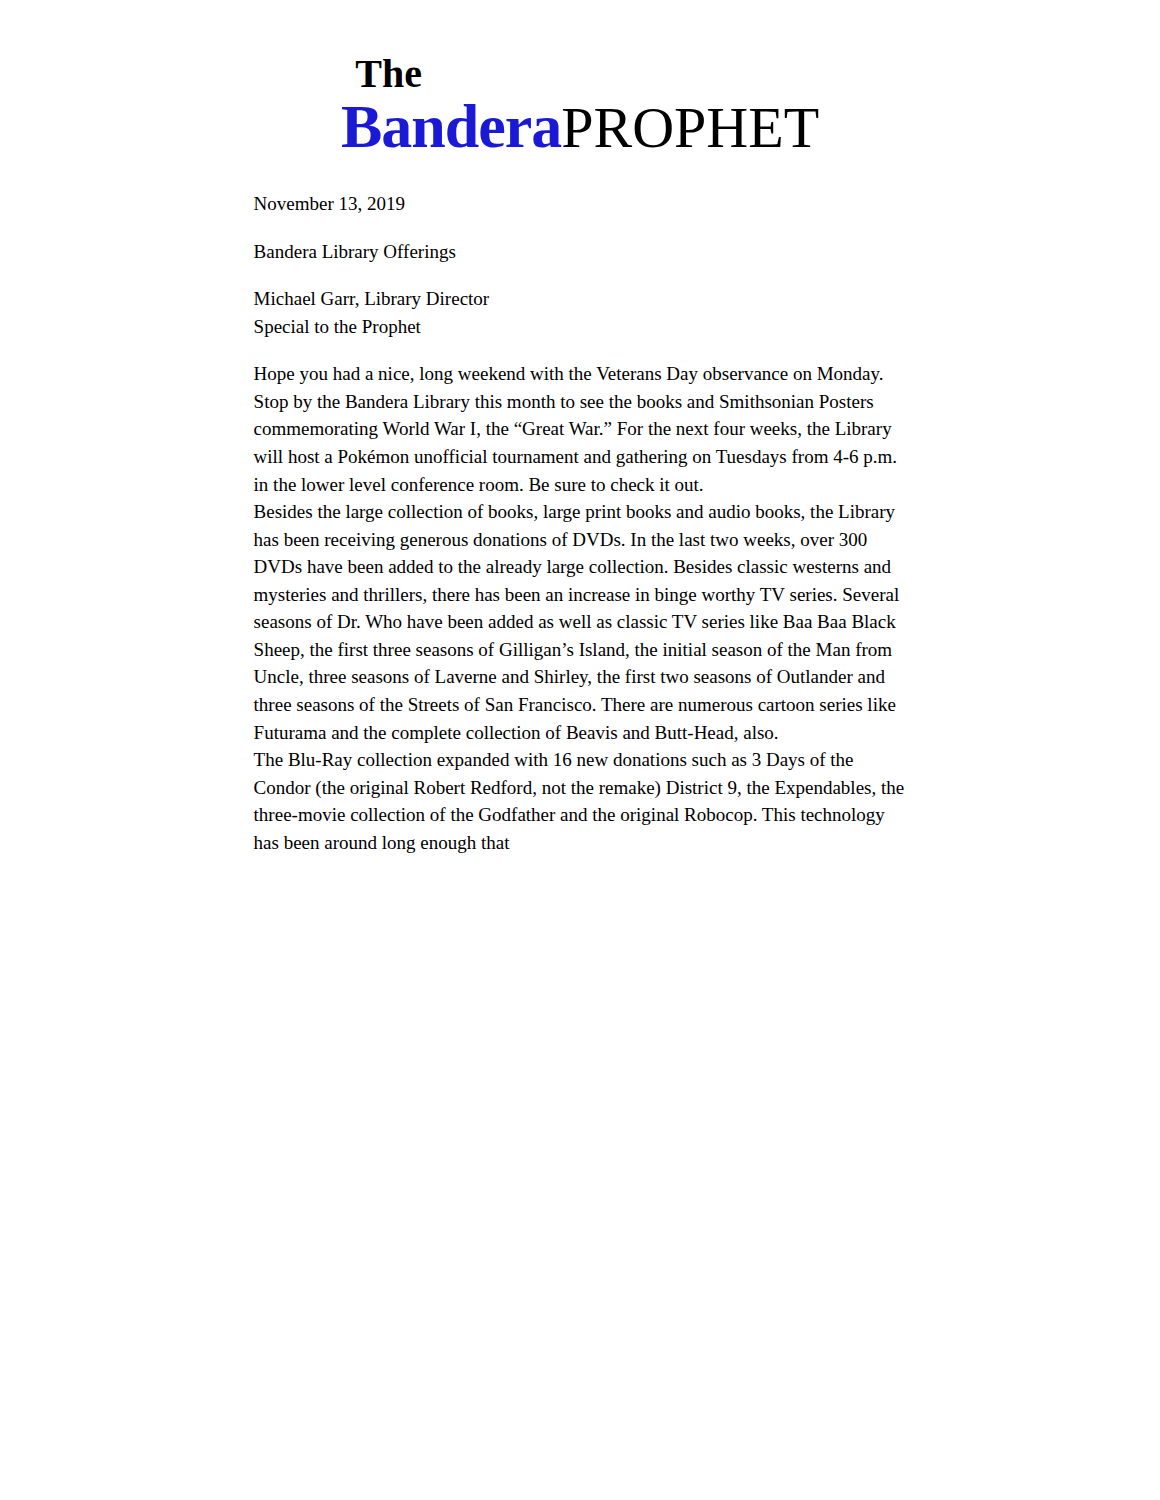The Bandera Prophet
November 13, 2019
Bandera Library Offerings
Michael Garr, Library Director Special to the Prophet
Hope you had a nice, long weekend with the Veterans Day observance on Monday. Stop by the Bandera Library this month to see the books and Smithsonian Posters commemorating World War I, the “Great War.” For the next four weeks, the Library will host a Pokémon unofficial tournament and gathering on Tuesdays from 4-6 p.m. in the lower level conference room. Be sure to check it out.
Besides the large collection of books, large print books and audio books, the Library has been receiving generous donations of DVDs. In the last two weeks, over 300 DVDs have been added to the already large collection. Besides classic westerns and mysteries and thrillers, there has been an increase in binge worthy TV series. Several seasons of Dr. Who have been added as well as classic TV series like Baa Baa Black Sheep, the first three seasons of Gilligan’s Island, the initial season of the Man from Uncle, three seasons of Laverne and Shirley, the first two seasons of Outlander and three seasons of the Streets of San Francisco. There are numerous cartoon series like Futurama and the complete collection of Beavis and Butt-Head, also.
The Blu-Ray collection expanded with 16 new donations such as 3 Days of the Condor (the original Robert Redford, not the remake) District 9, the Expendables, the three-movie collection of the Godfather and the original Robocop. This technology has been around long enough that